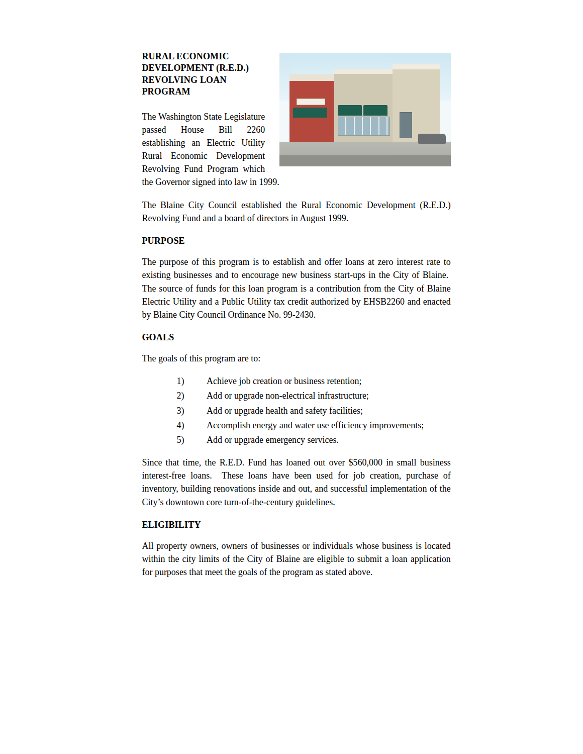RURAL ECONOMIC DEVELOPMENT (R.E.D.)
REVOLVING LOAN PROGRAM
The Washington State Legislature passed House Bill 2260 establishing an Electric Utility Rural Economic Development Revolving Fund Program which the Governor signed into law in 1999.
The Blaine City Council established the Rural Economic Development (R.E.D.) Revolving Fund and a board of directors in August 1999.
PURPOSE
The purpose of this program is to establish and offer loans at zero interest rate to existing businesses and to encourage new business start-ups in the City of Blaine. The source of funds for this loan program is a contribution from the City of Blaine Electric Utility and a Public Utility tax credit authorized by EHSB2260 and enacted by Blaine City Council Ordinance No. 99-2430.
GOALS
The goals of this program are to:
1) Achieve job creation or business retention;
2) Add or upgrade non-electrical infrastructure;
3) Add or upgrade health and safety facilities;
4) Accomplish energy and water use efficiency improvements;
5) Add or upgrade emergency services.
Since that time, the R.E.D. Fund has loaned out over $560,000 in small business interest-free loans. These loans have been used for job creation, purchase of inventory, building renovations inside and out, and successful implementation of the City’s downtown core turn-of-the-century guidelines.
ELIGIBILITY
All property owners, owners of businesses or individuals whose business is located within the city limits of the City of Blaine are eligible to submit a loan application for purposes that meet the goals of the program as stated above.